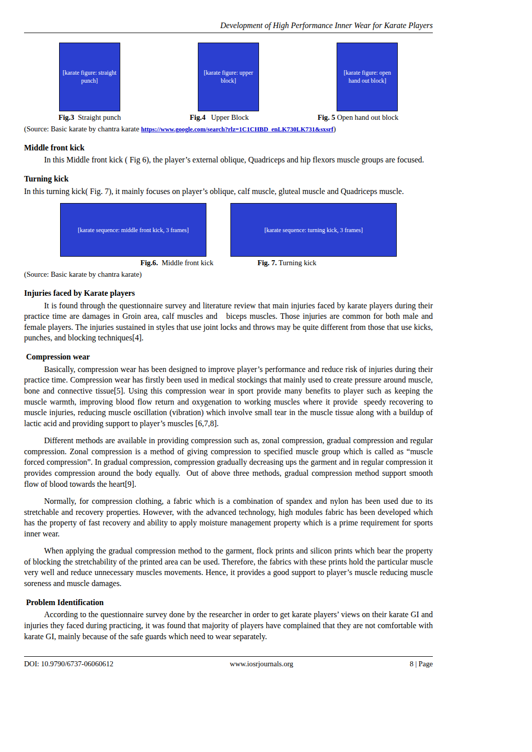Development of High Performance Inner Wear for Karate Players
[karate figure: straight punch]
[karate figure: upper block]
[karate figure: open hand out block]
Fig.3 Straight punch Fig.4 Upper Block Fig. 5 Open hand out block
(Source: Basic karate by chantra karate https://www.google.com/search?rlz=1C1CHBD_enLK730LK731&sxsrf)
Middle front kick
In this Middle front kick ( Fig 6), the player’s external oblique, Quadriceps and hip flexors muscle groups are focused.
Turning kick
In this turning kick( Fig. 7), it mainly focuses on player’s oblique, calf muscle, gluteal muscle and Quadriceps muscle.
[karate sequence: middle front kick, 3 frames]
[karate sequence: turning kick, 3 frames]
Fig.6. Middle front kick Fig. 7. Turning kick
(Source: Basic karate by chantra karate)
Injuries faced by Karate players
It is found through the questionnaire survey and literature review that main injuries faced by karate players during their practice time are damages in Groin area, calf muscles and biceps muscles. Those injuries are common for both male and female players. The injuries sustained in styles that use joint locks and throws may be quite different from those that use kicks, punches, and blocking techniques[4].
Compression wear
Basically, compression wear has been designed to improve player’s performance and reduce risk of injuries during their practice time. Compression wear has firstly been used in medical stockings that mainly used to create pressure around muscle, bone and connective tissue[5]. Using this compression wear in sport provide many benefits to player such as keeping the muscle warmth, improving blood flow return and oxygenation to working muscles where it provide speedy recovering to muscle injuries, reducing muscle oscillation (vibration) which involve small tear in the muscle tissue along with a buildup of lactic acid and providing support to player’s muscles [6,7,8].
Different methods are available in providing compression such as, zonal compression, gradual compression and regular compression. Zonal compression is a method of giving compression to specified muscle group which is called as “muscle forced compression”. In gradual compression, compression gradually decreasing ups the garment and in regular compression it provides compression around the body equally. Out of above three methods, gradual compression method support smooth flow of blood towards the heart[9].
Normally, for compression clothing, a fabric which is a combination of spandex and nylon has been used due to its stretchable and recovery properties. However, with the advanced technology, high modules fabric has been developed which has the property of fast recovery and ability to apply moisture management property which is a prime requirement for sports inner wear.
When applying the gradual compression method to the garment, flock prints and silicon prints which bear the property of blocking the stretchability of the printed area can be used. Therefore, the fabrics with these prints hold the particular muscle very well and reduce unnecessary muscles movements. Hence, it provides a good support to player’s muscle reducing muscle soreness and muscle damages.
Problem Identification
According to the questionnaire survey done by the researcher in order to get karate players’ views on their karate GI and injuries they faced during practicing, it was found that majority of players have complained that they are not comfortable with karate GI, mainly because of the safe guards which need to wear separately.
DOI: 10.9790/6737-06060612 www.iosrjournals.org 8 | Page